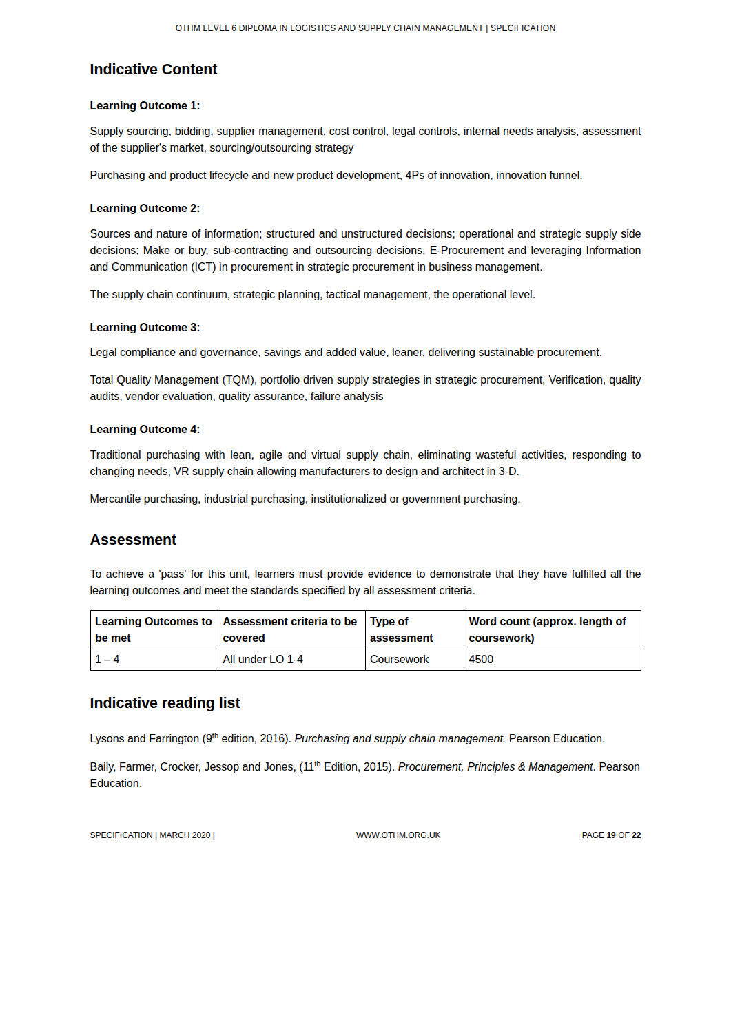OTHM LEVEL 6 DIPLOMA IN LOGISTICS AND SUPPLY CHAIN MANAGEMENT | SPECIFICATION
Indicative Content
Learning Outcome 1:
Supply sourcing, bidding, supplier management, cost control, legal controls, internal needs analysis, assessment of the supplier's market, sourcing/outsourcing strategy
Purchasing and product lifecycle and new product development, 4Ps of innovation, innovation funnel.
Learning Outcome 2:
Sources and nature of information; structured and unstructured decisions; operational and strategic supply side decisions; Make or buy, sub-contracting and outsourcing decisions, E-Procurement and leveraging Information and Communication (ICT) in procurement in strategic procurement in business management.
The supply chain continuum, strategic planning, tactical management, the operational level.
Learning Outcome 3:
Legal compliance and governance, savings and added value, leaner, delivering sustainable procurement.
Total Quality Management (TQM), portfolio driven supply strategies in strategic procurement, Verification, quality audits, vendor evaluation, quality assurance, failure analysis
Learning Outcome 4:
Traditional purchasing with lean, agile and virtual supply chain, eliminating wasteful activities, responding to changing needs, VR supply chain allowing manufacturers to design and architect in 3-D.
Mercantile purchasing, industrial purchasing, institutionalized or government purchasing.
Assessment
To achieve a 'pass' for this unit, learners must provide evidence to demonstrate that they have fulfilled all the learning outcomes and meet the standards specified by all assessment criteria.
| Learning Outcomes to be met | Assessment criteria to be covered | Type of assessment | Word count (approx. length of coursework) |
| --- | --- | --- | --- |
| 1 – 4 | All under LO 1-4 | Coursework | 4500 |
Indicative reading list
Lysons and Farrington (9th edition, 2016). Purchasing and supply chain management. Pearson Education.
Baily, Farmer, Crocker, Jessop and Jones, (11th Edition, 2015). Procurement, Principles & Management. Pearson Education.
SPECIFICATION | MARCH 2020 | WWW.OTHM.ORG.UK PAGE 19 OF 22